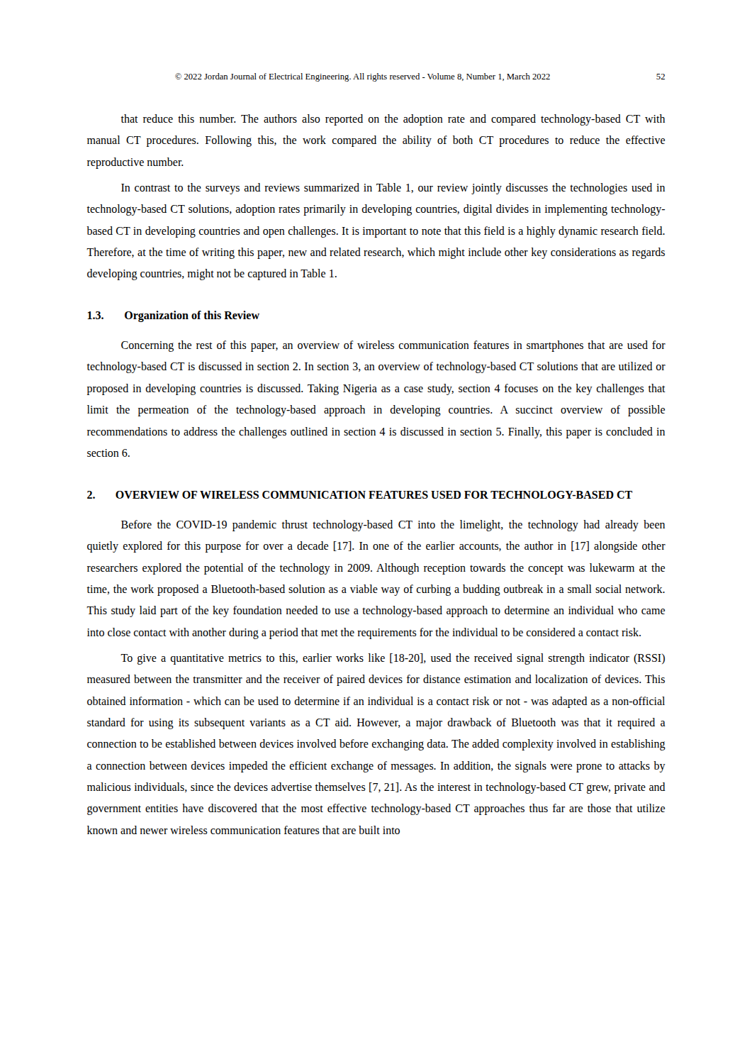© 2022 Jordan Journal of Electrical Engineering. All rights reserved - Volume 8, Number 1, March 2022 52
that reduce this number. The authors also reported on the adoption rate and compared technology-based CT with manual CT procedures. Following this, the work compared the ability of both CT procedures to reduce the effective reproductive number.
In contrast to the surveys and reviews summarized in Table 1, our review jointly discusses the technologies used in technology-based CT solutions, adoption rates primarily in developing countries, digital divides in implementing technology-based CT in developing countries and open challenges. It is important to note that this field is a highly dynamic research field. Therefore, at the time of writing this paper, new and related research, which might include other key considerations as regards developing countries, might not be captured in Table 1.
1.3. Organization of this Review
Concerning the rest of this paper, an overview of wireless communication features in smartphones that are used for technology-based CT is discussed in section 2. In section 3, an overview of technology-based CT solutions that are utilized or proposed in developing countries is discussed. Taking Nigeria as a case study, section 4 focuses on the key challenges that limit the permeation of the technology-based approach in developing countries. A succinct overview of possible recommendations to address the challenges outlined in section 4 is discussed in section 5. Finally, this paper is concluded in section 6.
2. Overview of Wireless Communication Features Used for Technology-Based CT
Before the COVID-19 pandemic thrust technology-based CT into the limelight, the technology had already been quietly explored for this purpose for over a decade [17]. In one of the earlier accounts, the author in [17] alongside other researchers explored the potential of the technology in 2009. Although reception towards the concept was lukewarm at the time, the work proposed a Bluetooth-based solution as a viable way of curbing a budding outbreak in a small social network. This study laid part of the key foundation needed to use a technology-based approach to determine an individual who came into close contact with another during a period that met the requirements for the individual to be considered a contact risk.
To give a quantitative metrics to this, earlier works like [18-20], used the received signal strength indicator (RSSI) measured between the transmitter and the receiver of paired devices for distance estimation and localization of devices. This obtained information - which can be used to determine if an individual is a contact risk or not - was adapted as a non-official standard for using its subsequent variants as a CT aid. However, a major drawback of Bluetooth was that it required a connection to be established between devices involved before exchanging data. The added complexity involved in establishing a connection between devices impeded the efficient exchange of messages. In addition, the signals were prone to attacks by malicious individuals, since the devices advertise themselves [7, 21]. As the interest in technology-based CT grew, private and government entities have discovered that the most effective technology-based CT approaches thus far are those that utilize known and newer wireless communication features that are built into